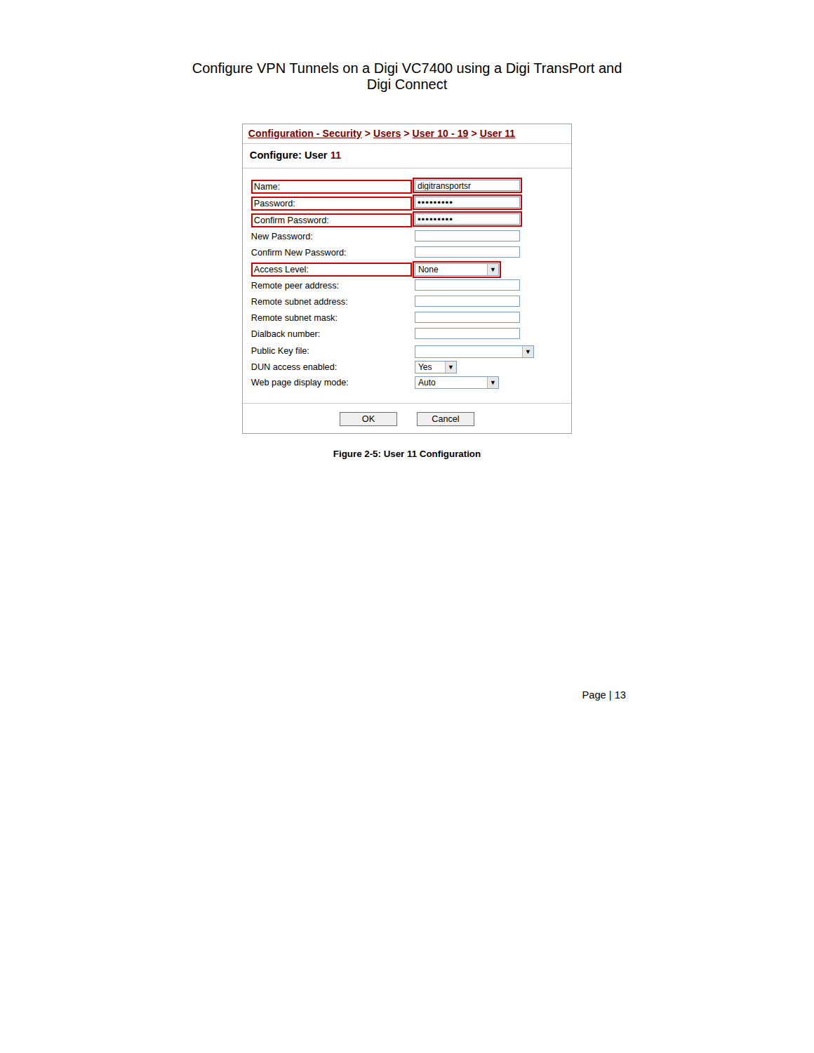Configure VPN Tunnels on a Digi VC7400 using a Digi TransPort and Digi Connect
Configuration - Security > Users > User 10 - 19 > User 11
Configure: User 11
| Name: | digitransportsr |
| Password: | ••••••••• |
| Confirm Password: | ••••••••• |
| New Password: | |
| Confirm New Password: | |
| Access Level: | None ▼ |
| Remote peer address: | |
| Remote subnet address: | |
| Remote subnet mask: | |
| Dialback number: | |
| Public Key file: | ▼ |
| DUN access enabled: | Yes ▼ |
| Web page display mode: | Auto ▼ |
OK Cancel
Figure 2-5: User 11 Configuration
Page | 13